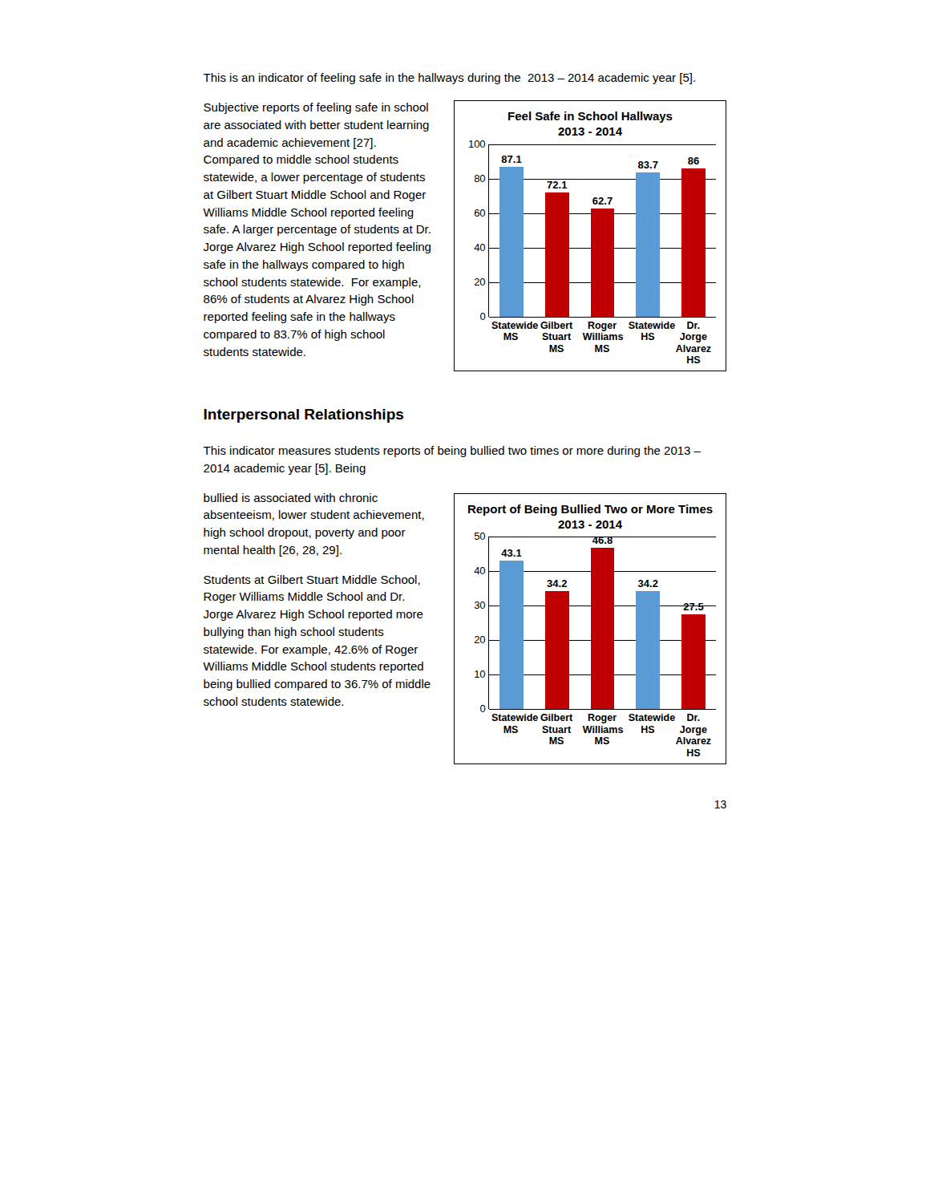This is an indicator of feeling safe in the hallways during the 2013 – 2014 academic year [5].
Feel Safe in School Hallways
2013 - 2014
100
80
60
40
20
0
87.1
72.1
62.7
83.7
86
Statewide MS
Gilbert Stuart MS
Roger Williams MS
Statewide HS
Dr. Jorge Alvarez HS
Subjective reports of feeling safe in school are associated with better student learning and academic achievement [27]. Compared to middle school students statewide, a lower percentage of students at Gilbert Stuart Middle School and Roger Williams Middle School reported feeling safe. A larger percentage of students at Dr. Jorge Alvarez High School reported feeling safe in the hallways compared to high school students statewide. For example, 86% of students at Alvarez High School reported feeling safe in the hallways compared to 83.7% of high school students statewide.
Interpersonal Relationships
This indicator measures students reports of being bullied two times or more during the 2013 – 2014 academic year [5]. Being
Report of Being Bullied Two or More Times
2013 - 2014
50
40
30
20
10
0
43.1
34.2
46.8
34.2
27.5
Statewide MS
Gilbert Stuart MS
Roger Williams MS
Statewide HS
Dr. Jorge Alvarez HS
bullied is associated with chronic absenteeism, lower student achievement, high school dropout, poverty and poor mental health [26, 28, 29].
Students at Gilbert Stuart Middle School, Roger Williams Middle School and Dr. Jorge Alvarez High School reported more bullying than high school students statewide. For example, 42.6% of Roger Williams Middle School students reported being bullied compared to 36.7% of middle school students statewide.
13